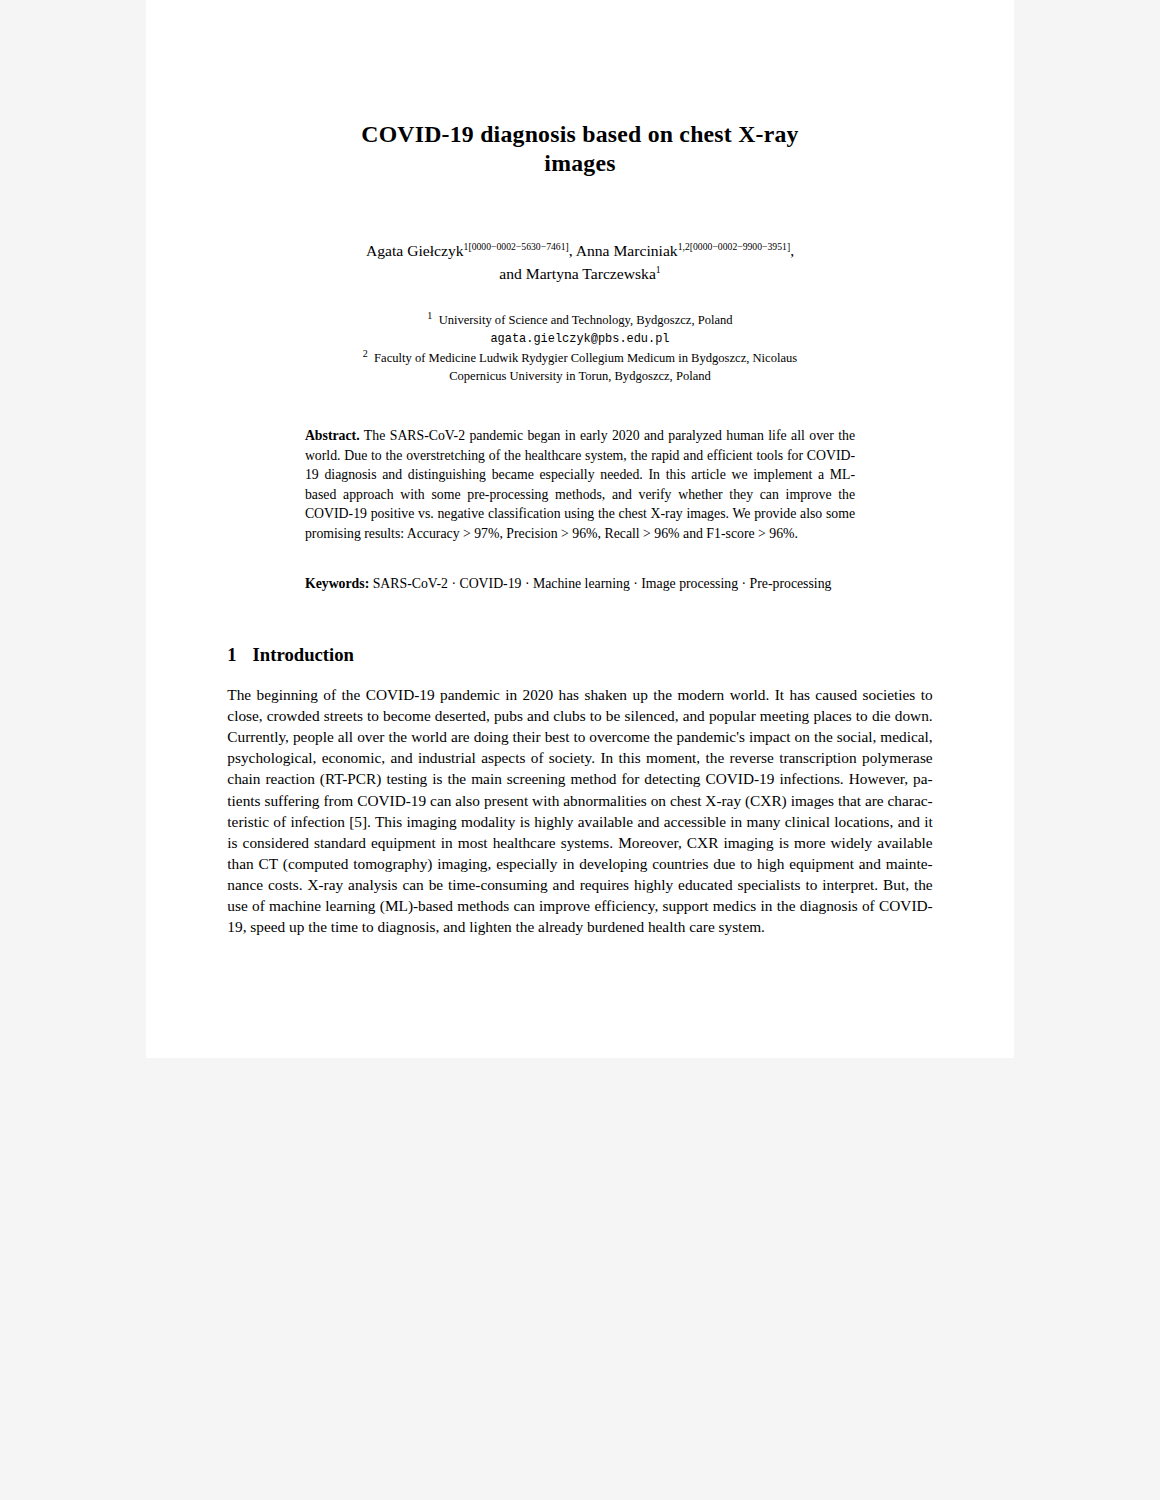COVID-19 diagnosis based on chest X-ray
images
Agata Giełczyk1[0000−0002−5630−7461], Anna Marciniak1,2[0000−0002−9900−3951],
and Martyna Tarczewska1
1 University of Science and Technology, Bydgoszcz, Poland
agata.gielczyk@pbs.edu.pl
2 Faculty of Medicine Ludwik Rydygier Collegium Medicum in Bydgoszcz, Nicolaus
Copernicus University in Torun, Bydgoszcz, Poland
Abstract. The SARS-CoV-2 pandemic began in early 2020 and paralyzed human life all over the world. Due to the overstretching of the healthcare system, the rapid and efficient tools for COVID-19 diagnosis and distinguishing became especially needed. In this article we implement a ML-based approach with some pre-processing methods, and verify whether they can improve the COVID-19 positive vs. negative classification using the chest X-ray images. We provide also some promising results: Accuracy > 97%, Precision > 96%, Recall > 96% and F1-score > 96%.
Keywords: SARS-CoV-2 · COVID-19 · Machine learning · Image processing · Pre-processing
1 Introduction
The beginning of the COVID-19 pandemic in 2020 has shaken up the modern world. It has caused societies to close, crowded streets to become deserted, pubs and clubs to be silenced, and popular meeting places to die down. Currently, people all over the world are doing their best to overcome the pandemic's impact on the social, medical, psychological, economic, and industrial aspects of society. In this moment, the reverse transcription polymerase chain reaction (RT-PCR) testing is the main screening method for detecting COVID-19 infections. However, patients suffering from COVID-19 can also present with abnormalities on chest X-ray (CXR) images that are characteristic of infection [5]. This imaging modality is highly available and accessible in many clinical locations, and it is considered standard equipment in most healthcare systems. Moreover, CXR imaging is more widely available than CT (computed tomography) imaging, especially in developing countries due to high equipment and maintenance costs. X-ray analysis can be time-consuming and requires highly educated specialists to interpret. But, the use of machine learning (ML)-based methods can improve efficiency, support medics in the diagnosis of COVID-19, speed up the time to diagnosis, and lighten the already burdened health care system.